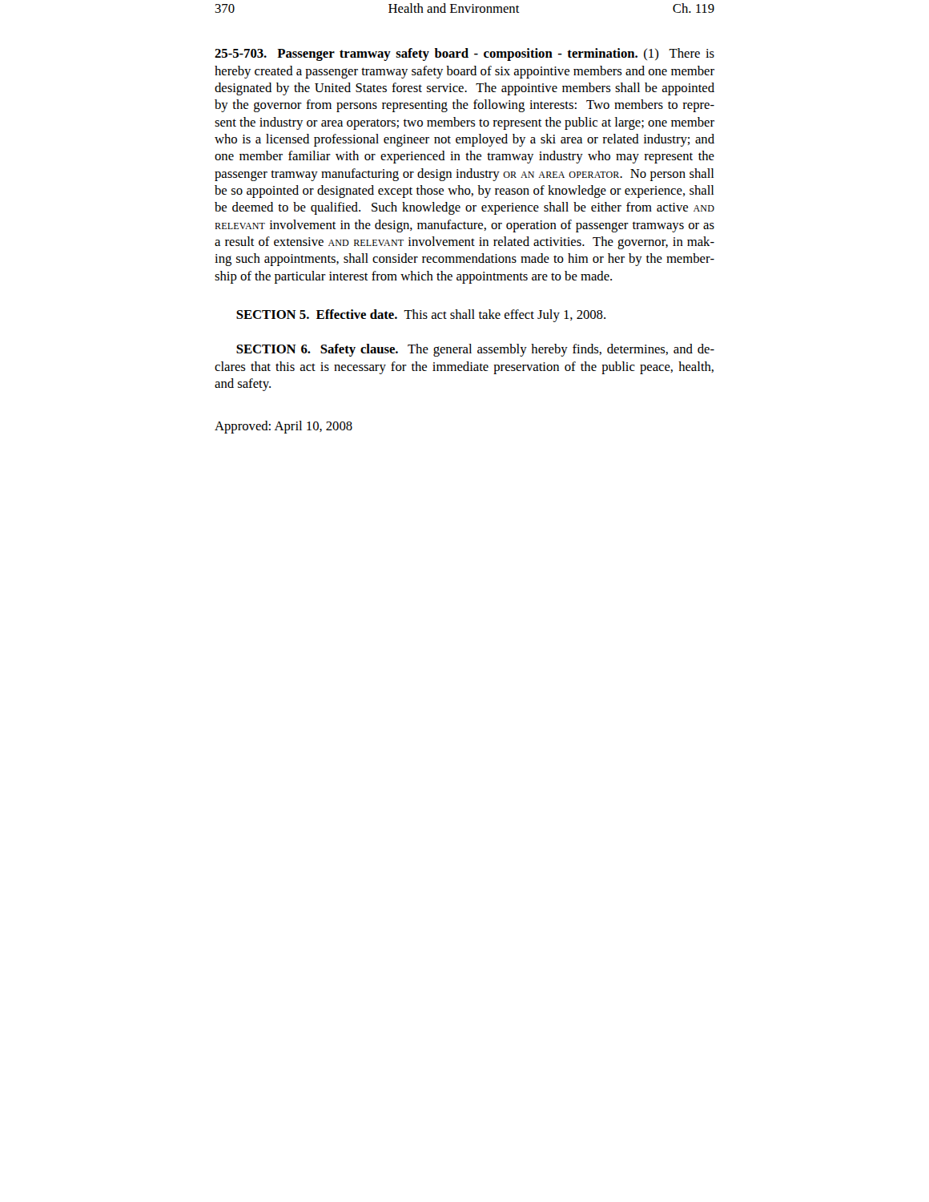370 Health and Environment Ch. 119
25-5-703. Passenger tramway safety board - composition - termination. (1) There is hereby created a passenger tramway safety board of six appointive members and one member designated by the United States forest service. The appointive members shall be appointed by the governor from persons representing the following interests: Two members to represent the industry or area operators; two members to represent the public at large; one member who is a licensed professional engineer not employed by a ski area or related industry; and one member familiar with or experienced in the tramway industry who may represent the passenger tramway manufacturing or design industry or an area operator. No person shall be so appointed or designated except those who, by reason of knowledge or experience, shall be deemed to be qualified. Such knowledge or experience shall be either from active and relevant involvement in the design, manufacture, or operation of passenger tramways or as a result of extensive and relevant involvement in related activities. The governor, in making such appointments, shall consider recommendations made to him or her by the membership of the particular interest from which the appointments are to be made.
SECTION 5. Effective date. This act shall take effect July 1, 2008.
SECTION 6. Safety clause. The general assembly hereby finds, determines, and declares that this act is necessary for the immediate preservation of the public peace, health, and safety.
Approved: April 10, 2008